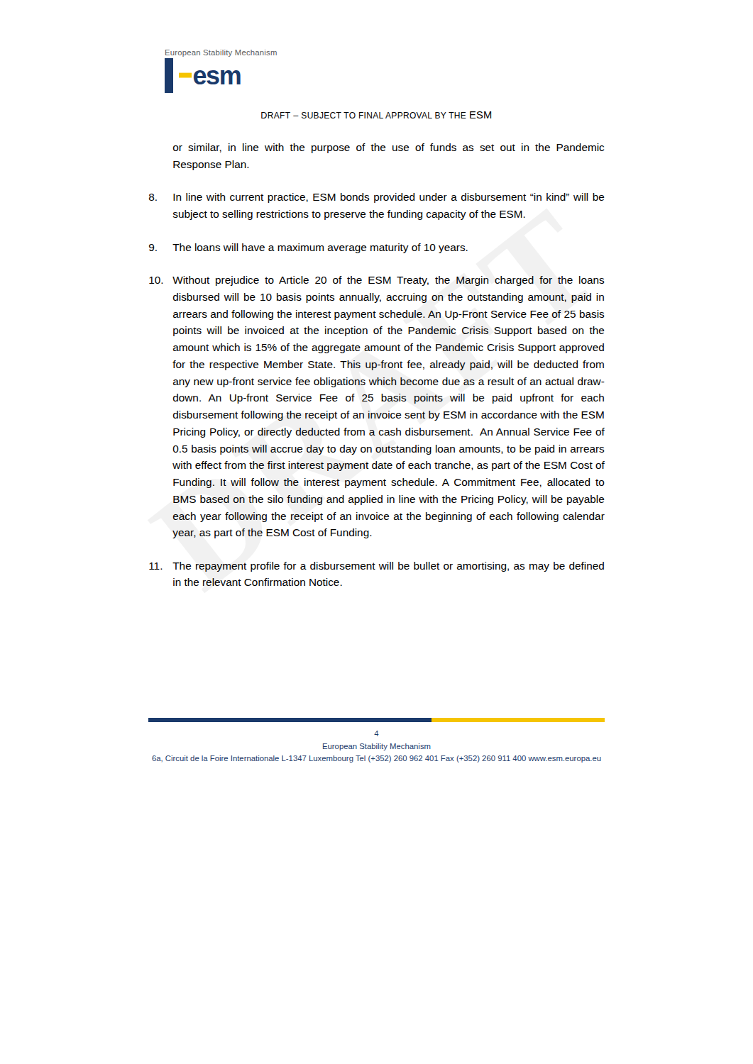DRAFT
European Stability Mechanism
esm
DRAFT – SUBJECT TO FINAL APPROVAL BY THE ESM
or similar, in line with the purpose of the use of funds as set out in the Pandemic Response Plan.
8. In line with current practice, ESM bonds provided under a disbursement “in kind” will be subject to selling restrictions to preserve the funding capacity of the ESM.
9. The loans will have a maximum average maturity of 10 years.
10. Without prejudice to Article 20 of the ESM Treaty, the Margin charged for the loans disbursed will be 10 basis points annually, accruing on the outstanding amount, paid in arrears and following the interest payment schedule. An Up-Front Service Fee of 25 basis points will be invoiced at the inception of the Pandemic Crisis Support based on the amount which is 15% of the aggregate amount of the Pandemic Crisis Support approved for the respective Member State. This up-front fee, already paid, will be deducted from any new up-front service fee obligations which become due as a result of an actual draw-down. An Up-front Service Fee of 25 basis points will be paid upfront for each disbursement following the receipt of an invoice sent by ESM in accordance with the ESM Pricing Policy, or directly deducted from a cash disbursement. An Annual Service Fee of 0.5 basis points will accrue day to day on outstanding loan amounts, to be paid in arrears with effect from the first interest payment date of each tranche, as part of the ESM Cost of Funding. It will follow the interest payment schedule. A Commitment Fee, allocated to BMS based on the silo funding and applied in line with the Pricing Policy, will be payable each year following the receipt of an invoice at the beginning of each following calendar year, as part of the ESM Cost of Funding.
11. The repayment profile for a disbursement will be bullet or amortising, as may be defined in the relevant Confirmation Notice.
4
European Stability Mechanism
6a, Circuit de la Foire Internationale L-1347 Luxembourg Tel (+352) 260 962 401 Fax (+352) 260 911 400 www.esm.europa.eu